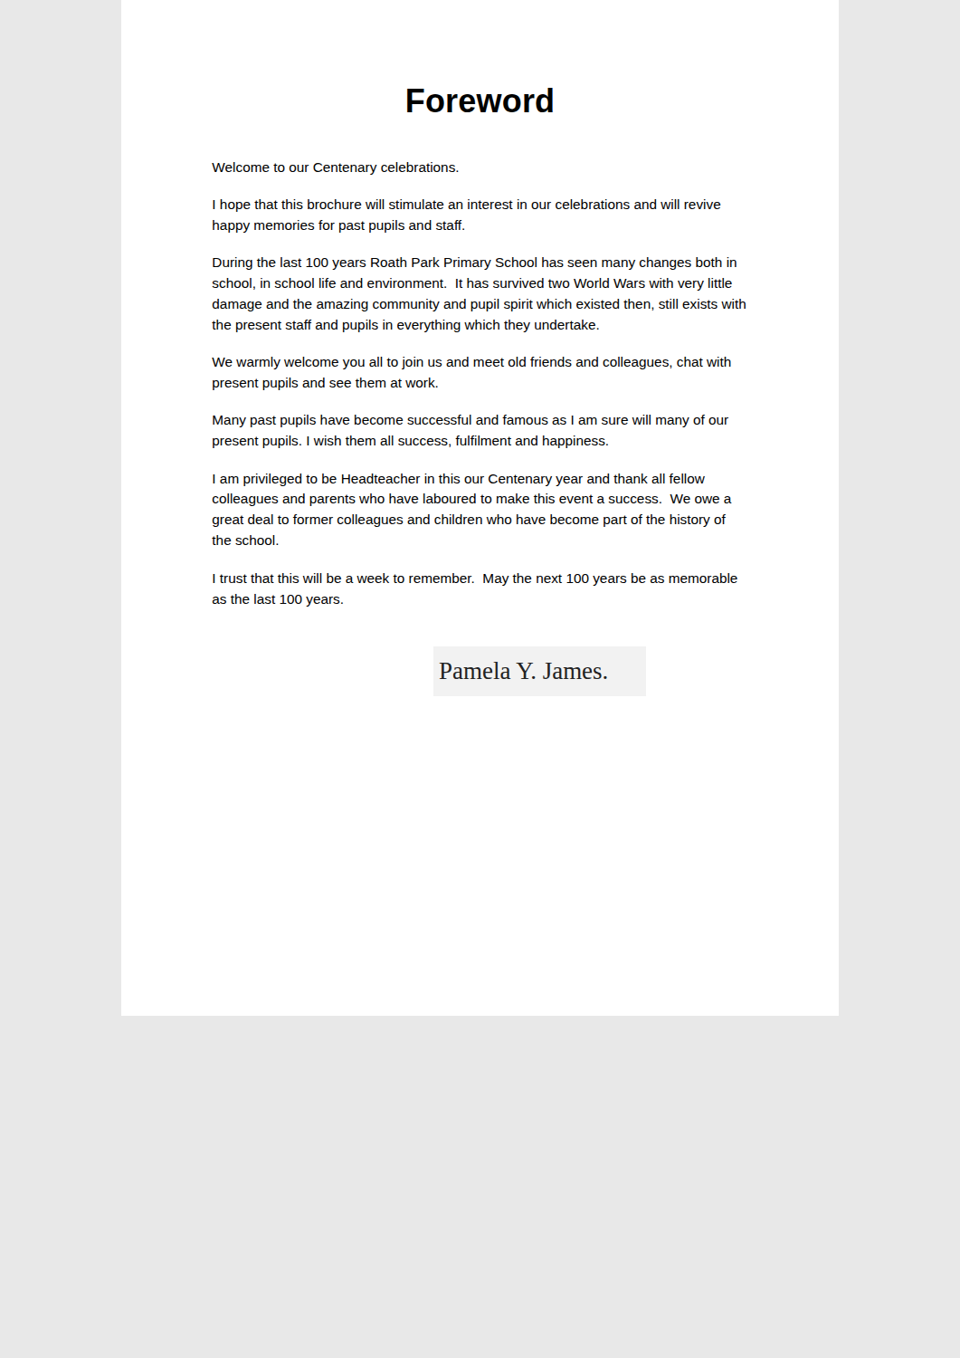Foreword
Welcome to our Centenary celebrations.
I hope that this brochure will stimulate an interest in our celebrations and will revive happy memories for past pupils and staff.
During the last 100 years Roath Park Primary School has seen many changes both in school, in school life and environment. It has survived two World Wars with very little damage and the amazing community and pupil spirit which existed then, still exists with the present staff and pupils in everything which they undertake.
We warmly welcome you all to join us and meet old friends and colleagues, chat with present pupils and see them at work.
Many past pupils have become successful and famous as I am sure will many of our present pupils. I wish them all success, fulfilment and happiness.
I am privileged to be Headteacher in this our Centenary year and thank all fellow colleagues and parents who have laboured to make this event a success. We owe a great deal to former colleagues and children who have become part of the history of the school.
I trust that this will be a week to remember. May the next 100 years be as memorable as the last 100 years.